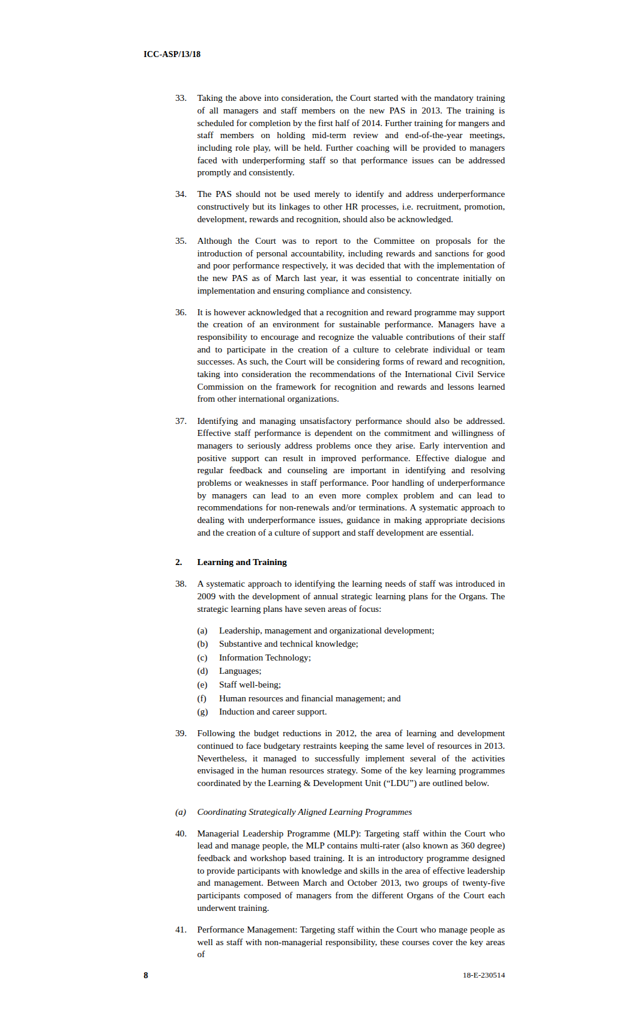ICC-ASP/13/18
33. Taking the above into consideration, the Court started with the mandatory training of all managers and staff members on the new PAS in 2013. The training is scheduled for completion by the first half of 2014. Further training for mangers and staff members on holding mid-term review and end-of-the-year meetings, including role play, will be held. Further coaching will be provided to managers faced with underperforming staff so that performance issues can be addressed promptly and consistently.
34. The PAS should not be used merely to identify and address underperformance constructively but its linkages to other HR processes, i.e. recruitment, promotion, development, rewards and recognition, should also be acknowledged.
35. Although the Court was to report to the Committee on proposals for the introduction of personal accountability, including rewards and sanctions for good and poor performance respectively, it was decided that with the implementation of the new PAS as of March last year, it was essential to concentrate initially on implementation and ensuring compliance and consistency.
36. It is however acknowledged that a recognition and reward programme may support the creation of an environment for sustainable performance. Managers have a responsibility to encourage and recognize the valuable contributions of their staff and to participate in the creation of a culture to celebrate individual or team successes. As such, the Court will be considering forms of reward and recognition, taking into consideration the recommendations of the International Civil Service Commission on the framework for recognition and rewards and lessons learned from other international organizations.
37. Identifying and managing unsatisfactory performance should also be addressed. Effective staff performance is dependent on the commitment and willingness of managers to seriously address problems once they arise. Early intervention and positive support can result in improved performance. Effective dialogue and regular feedback and counseling are important in identifying and resolving problems or weaknesses in staff performance. Poor handling of underperformance by managers can lead to an even more complex problem and can lead to recommendations for non-renewals and/or terminations. A systematic approach to dealing with underperformance issues, guidance in making appropriate decisions and the creation of a culture of support and staff development are essential.
2. Learning and Training
38. A systematic approach to identifying the learning needs of staff was introduced in 2009 with the development of annual strategic learning plans for the Organs. The strategic learning plans have seven areas of focus:
(a) Leadership, management and organizational development;
(b) Substantive and technical knowledge;
(c) Information Technology;
(d) Languages;
(e) Staff well-being;
(f) Human resources and financial management; and
(g) Induction and career support.
39. Following the budget reductions in 2012, the area of learning and development continued to face budgetary restraints keeping the same level of resources in 2013. Nevertheless, it managed to successfully implement several of the activities envisaged in the human resources strategy. Some of the key learning programmes coordinated by the Learning & Development Unit (“LDU”) are outlined below.
(a) Coordinating Strategically Aligned Learning Programmes
40. Managerial Leadership Programme (MLP): Targeting staff within the Court who lead and manage people, the MLP contains multi-rater (also known as 360 degree) feedback and workshop based training. It is an introductory programme designed to provide participants with knowledge and skills in the area of effective leadership and management. Between March and October 2013, two groups of twenty-five participants composed of managers from the different Organs of the Court each underwent training.
41. Performance Management: Targeting staff within the Court who manage people as well as staff with non-managerial responsibility, these courses cover the key areas of
8 18-E-230514